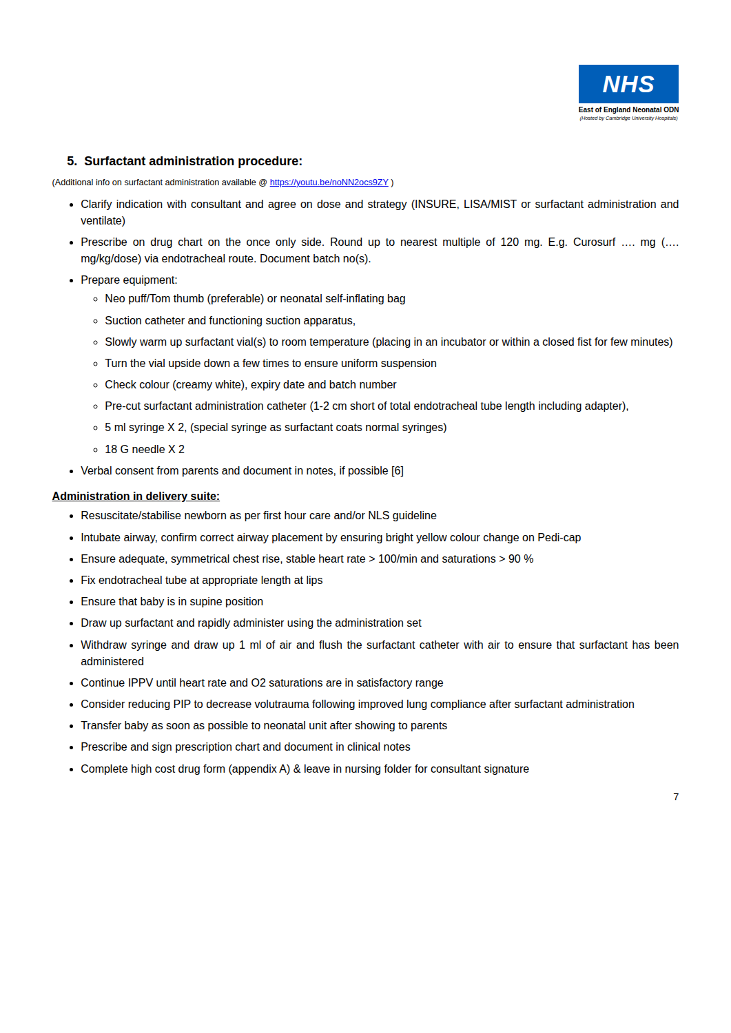NHS East of England Neonatal ODN (Hosted by Cambridge University Hospitals)
5. Surfactant administration procedure:
(Additional info on surfactant administration available @ https://youtu.be/noNN2ocs9ZY )
Clarify indication with consultant and agree on dose and strategy (INSURE, LISA/MIST or surfactant administration and ventilate)
Prescribe on drug chart on the once only side. Round up to nearest multiple of 120 mg. E.g. Curosurf …. mg (…. mg/kg/dose) via endotracheal route. Document batch no(s).
Prepare equipment:
Neo puff/Tom thumb (preferable) or neonatal self-inflating bag
Suction catheter and functioning suction apparatus,
Slowly warm up surfactant vial(s) to room temperature (placing in an incubator or within a closed fist for few minutes)
Turn the vial upside down a few times to ensure uniform suspension
Check colour (creamy white), expiry date and batch number
Pre-cut surfactant administration catheter (1-2 cm short of total endotracheal tube length including adapter),
5 ml syringe X 2, (special syringe as surfactant coats normal syringes)
18 G needle X 2
Verbal consent from parents and document in notes, if possible [6]
Administration in delivery suite:
Resuscitate/stabilise newborn as per first hour care and/or NLS guideline
Intubate airway, confirm correct airway placement by ensuring bright yellow colour change on Pedi-cap
Ensure adequate, symmetrical chest rise, stable heart rate > 100/min and saturations > 90 %
Fix endotracheal tube at appropriate length at lips
Ensure that baby is in supine position
Draw up surfactant and rapidly administer using the administration set
Withdraw syringe and draw up 1 ml of air and flush the surfactant catheter with air to ensure that surfactant has been administered
Continue IPPV until heart rate and O2 saturations are in satisfactory range
Consider reducing PIP to decrease volutrauma following improved lung compliance after surfactant administration
Transfer baby as soon as possible to neonatal unit after showing to parents
Prescribe and sign prescription chart and document in clinical notes
Complete high cost drug form (appendix A) & leave in nursing folder for consultant signature
7